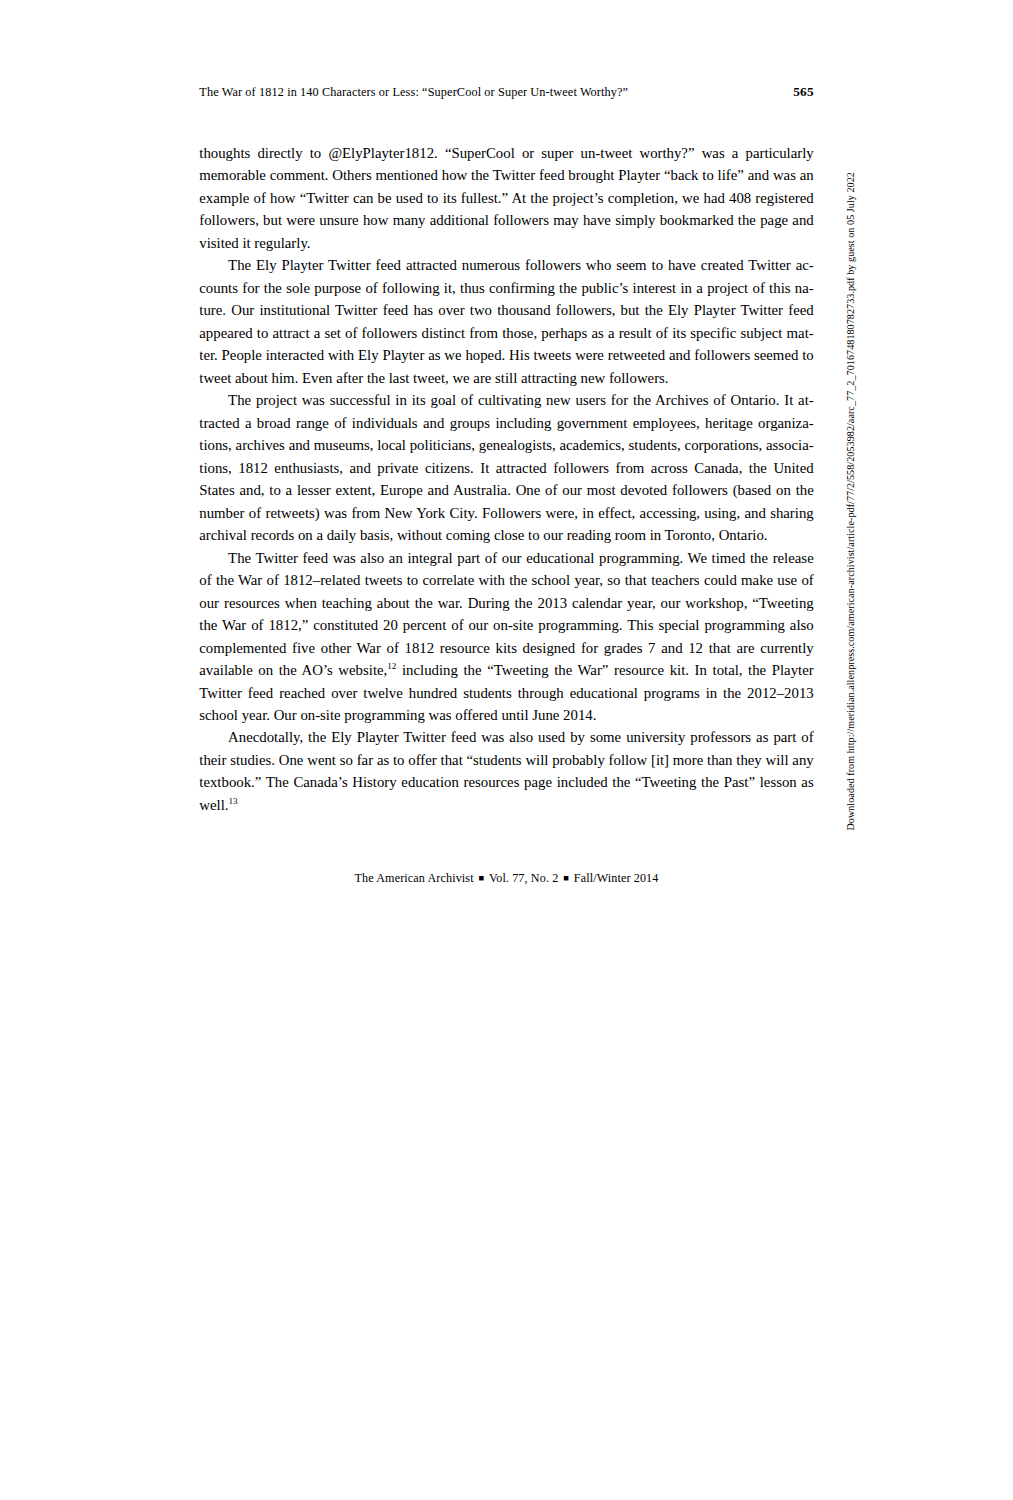The War of 1812 in 140 Characters or Less: “SuperCool or Super Un-tweet Worthy?” 565
thoughts directly to @ElyPlayter1812. “SuperCool or super un-tweet worthy?” was a particularly memorable comment. Others mentioned how the Twitter feed brought Playter “back to life” and was an example of how “Twitter can be used to its fullest.” At the project’s completion, we had 408 registered followers, but were unsure how many additional followers may have simply bookmarked the page and visited it regularly.
The Ely Playter Twitter feed attracted numerous followers who seem to have created Twitter accounts for the sole purpose of following it, thus confirming the public’s interest in a project of this nature. Our institutional Twitter feed has over two thousand followers, but the Ely Playter Twitter feed appeared to attract a set of followers distinct from those, perhaps as a result of its specific subject matter. People interacted with Ely Playter as we hoped. His tweets were retweeted and followers seemed to tweet about him. Even after the last tweet, we are still attracting new followers.
The project was successful in its goal of cultivating new users for the Archives of Ontario. It attracted a broad range of individuals and groups including government employees, heritage organizations, archives and museums, local politicians, genealogists, academics, students, corporations, associations, 1812 enthusiasts, and private citizens. It attracted followers from across Canada, the United States and, to a lesser extent, Europe and Australia. One of our most devoted followers (based on the number of retweets) was from New York City. Followers were, in effect, accessing, using, and sharing archival records on a daily basis, without coming close to our reading room in Toronto, Ontario.
The Twitter feed was also an integral part of our educational programming. We timed the release of the War of 1812–related tweets to correlate with the school year, so that teachers could make use of our resources when teaching about the war. During the 2013 calendar year, our workshop, “Tweeting the War of 1812,” constituted 20 percent of our on-site programming. This special programming also complemented five other War of 1812 resource kits designed for grades 7 and 12 that are currently available on the AO’s website,12 including the “Tweeting the War” resource kit. In total, the Playter Twitter feed reached over twelve hundred students through educational programs in the 2012–2013 school year. Our on-site programming was offered until June 2014.
Anecdotally, the Ely Playter Twitter feed was also used by some university professors as part of their studies. One went so far as to offer that “students will probably follow [it] more than they will any textbook.” The Canada’s History education resources page included the “Tweeting the Past” lesson as well.13
The American Archivist ■ Vol. 77, No. 2 ■ Fall/Winter 2014
Downloaded from http://meridian.allenpress.com/american-archivist/article-pdf/77/2/558/2053982/aarc_77_2_7016748180782733.pdf by guest on 05 July 2022